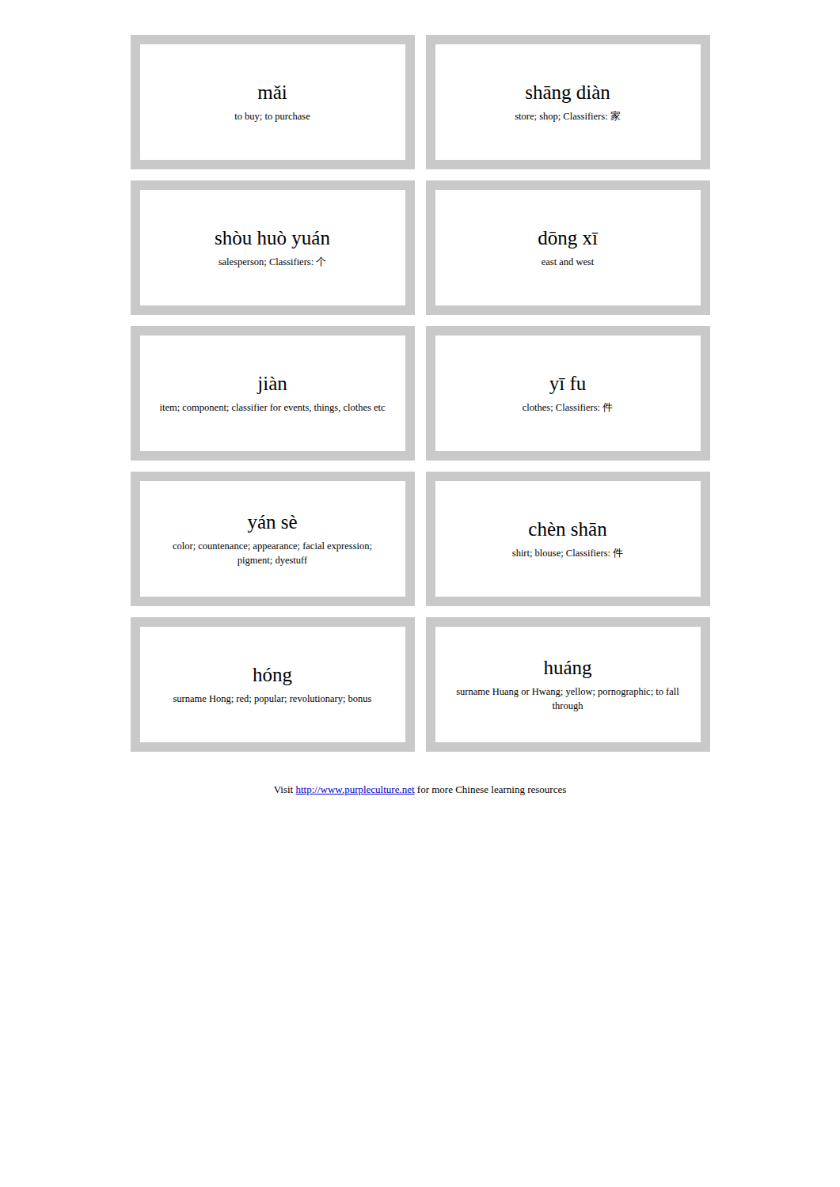| mǎi to buy; to purchase | shāng diàn store; shop; Classifiers: 家 |
| shòu huò yuán salesperson; Classifiers: 个 | dōng xī east and west |
| jiàn item; component; classifier for events, things, clothes etc | yī fu clothes; Classifiers: 件 |
| yán sè color; countenance; appearance; facial expression; pigment; dyestuff | chèn shān shirt; blouse; Classifiers: 件 |
| hóng surname Hong; red; popular; revolutionary; bonus | huáng surname Huang or Hwang; yellow; pornographic; to fall through |
Visit http://www.purpleculture.net for more Chinese learning resources